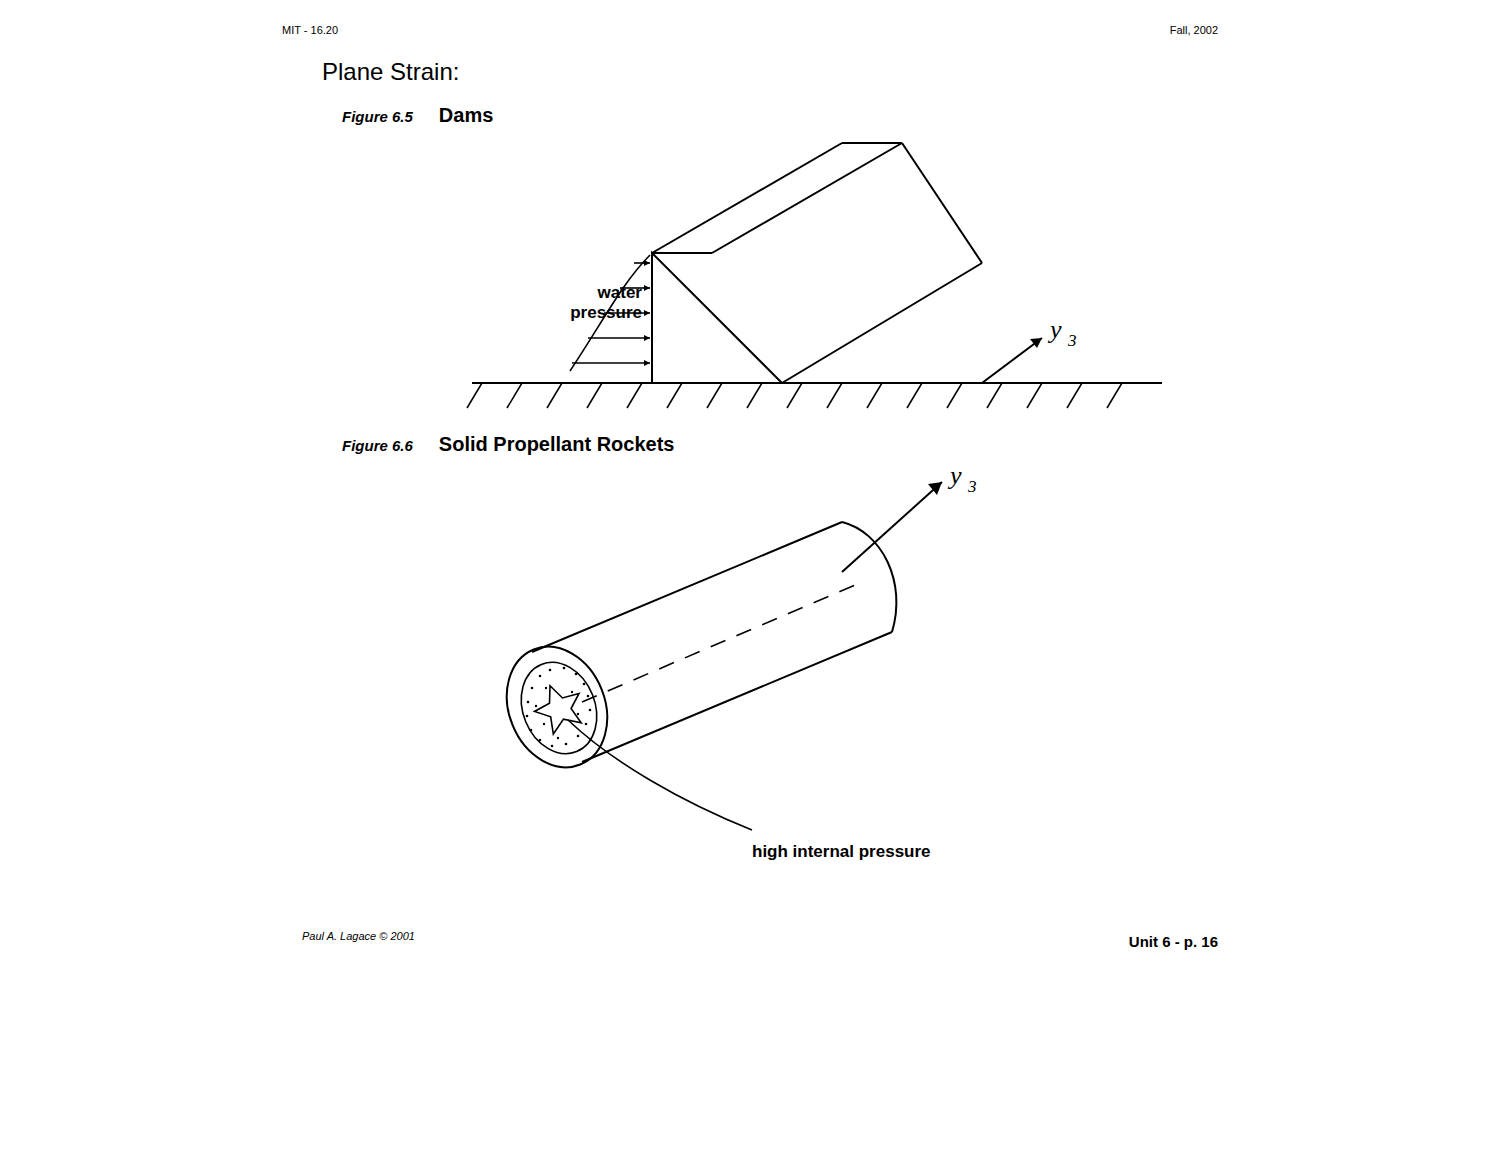MIT - 16.20
Fall, 2002
Plane Strain:
Figure 6.5 Dams
water
pressure y 3
Figure 6.6 Solid Propellant Rockets
high internal pressure y 3
Paul A. Lagace © 2001
Unit 6 - p. 16